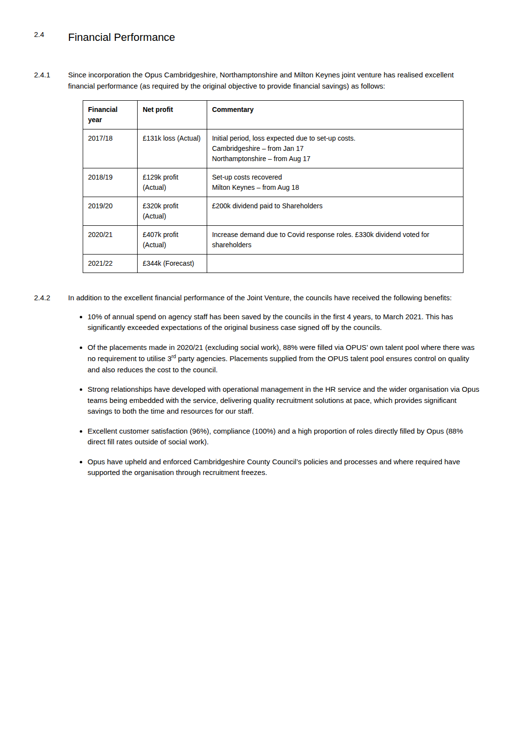2.4
Financial Performance
2.4.1
Since incorporation the Opus Cambridgeshire, Northamptonshire and Milton Keynes joint venture has realised excellent financial performance (as required by the original objective to provide financial savings) as follows:
| Financial year | Net profit | Commentary |
| --- | --- | --- |
| 2017/18 | £131k loss (Actual) | Initial period, loss expected due to set-up costs. Cambridgeshire – from Jan 17 Northamptonshire – from Aug 17 |
| 2018/19 | £129k profit (Actual) | Set-up costs recovered Milton Keynes – from Aug 18 |
| 2019/20 | £320k profit (Actual) | £200k dividend paid to Shareholders |
| 2020/21 | £407k profit (Actual) | Increase demand due to Covid response roles. £330k dividend voted for shareholders |
| 2021/22 | £344k (Forecast) | |
2.4.2
In addition to the excellent financial performance of the Joint Venture, the councils have received the following benefits:
10% of annual spend on agency staff has been saved by the councils in the first 4 years, to March 2021. This has significantly exceeded expectations of the original business case signed off by the councils.
Of the placements made in 2020/21 (excluding social work), 88% were filled via OPUS’ own talent pool where there was no requirement to utilise 3rd party agencies. Placements supplied from the OPUS talent pool ensures control on quality and also reduces the cost to the council.
Strong relationships have developed with operational management in the HR service and the wider organisation via Opus teams being embedded with the service, delivering quality recruitment solutions at pace, which provides significant savings to both the time and resources for our staff.
Excellent customer satisfaction (96%), compliance (100%) and a high proportion of roles directly filled by Opus (88% direct fill rates outside of social work).
Opus have upheld and enforced Cambridgeshire County Council’s policies and processes and where required have supported the organisation through recruitment freezes.